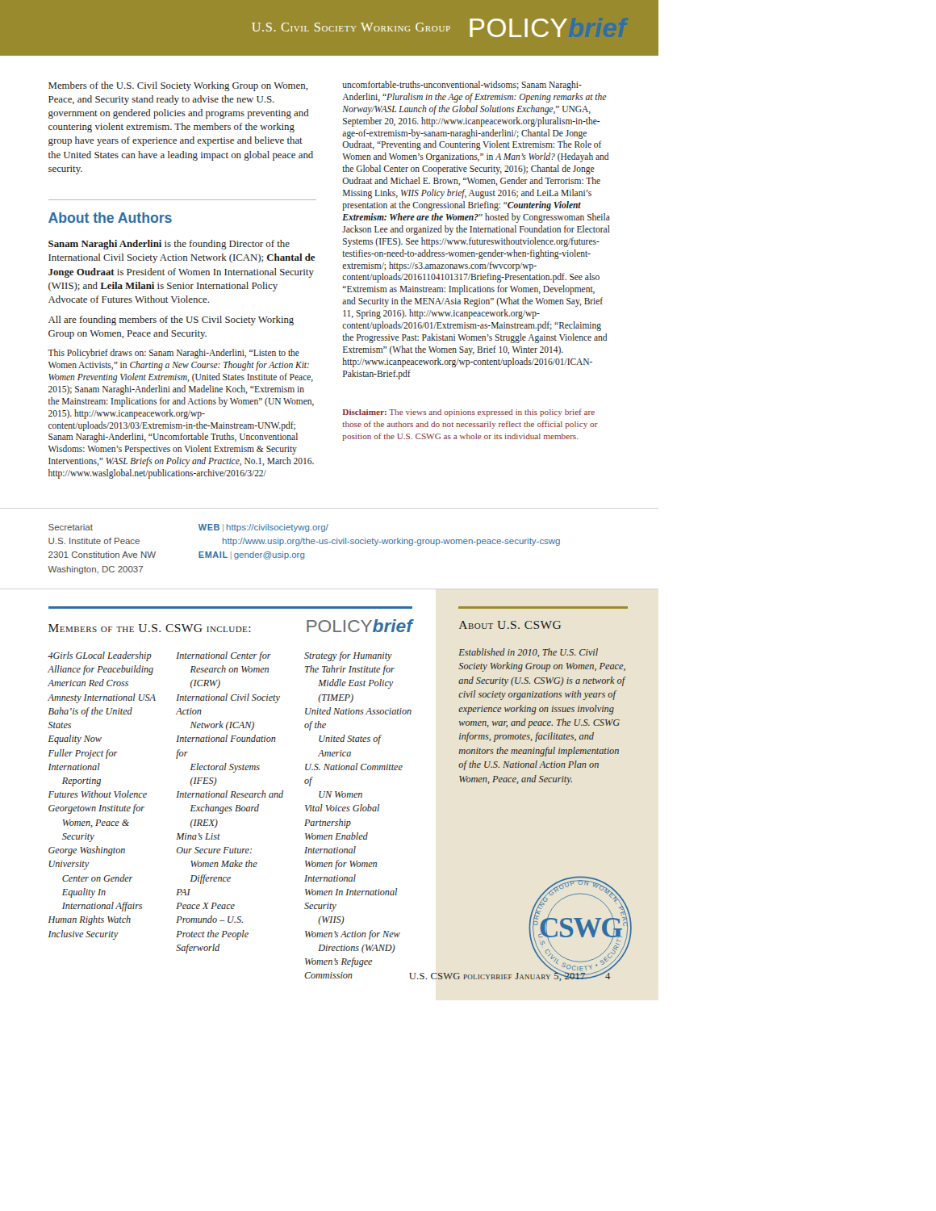U.S. Civil Society Working Group
POLICY brief
Members of the U.S. Civil Society Working Group on Women, Peace, and Security stand ready to advise the new U.S. government on gendered policies and programs preventing and countering violent extremism. The members of the working group have years of experience and expertise and believe that the United States can have a leading impact on global peace and security.
About the Authors
Sanam Naraghi Anderlini is the founding Director of the International Civil Society Action Network (ICAN); Chantal de Jonge Oudraat is President of Women In International Security (WIIS); and Leila Milani is Senior International Policy Advocate of Futures Without Violence.
All are founding members of the US Civil Society Working Group on Women, Peace and Security.
This Policybrief draws on: Sanam Naraghi-Anderlini, “Listen to the Women Activists,” in Charting a New Course: Thought for Action Kit: Women Preventing Violent Extremism, (United States Institute of Peace, 2015); Sanam Naraghi-Anderlini and Madeline Koch, “Extremism in the Mainstream: Implications for and Actions by Women” (UN Women, 2015). http://www.icanpeacework.org/wp-content/uploads/2013/03/Extremism-in-the-Mainstream-UNW.pdf; Sanam Naraghi-Anderlini, “Uncomfortable Truths, Unconventional Wisdoms: Women’s Perspectives on Violent Extremism & Security Interventions,” WASL Briefs on Policy and Practice, No.1, March 2016. http://www.waslglobal.net/publications-archive/2016/3/22/
uncomfortable-truths-unconventional-widsoms; Sanam Naraghi-Anderlini, “Pluralism in the Age of Extremism: Opening remarks at the Norway/WASL Launch of the Global Solutions Exchange,” UNGA, September 20, 2016. http://www.icanpeacework.org/pluralism-in-the-age-of-extremism-by-sanam-naraghi-anderlini/; Chantal De Jonge Oudraat, “Preventing and Countering Violent Extremism: The Role of Women and Women’s Organizations,” in A Man’s World? (Hedayah and the Global Center on Cooperative Security, 2016); Chantal de Jonge Oudraat and Michael E. Brown, “Women, Gender and Terrorism: The Missing Links, WIIS Policy brief, August 2016; and LeiLa Milani’s presentation at the Congressional Briefing: “Countering Violent Extremism: Where are the Women?” hosted by Congresswoman Sheila Jackson Lee and organized by the International Foundation for Electoral Systems (IFES). See https://www.futureswithoutviolence.org/futures-testifies-on-need-to-address-women-gender-when-fighting-violent-extremism/; https://s3.amazonaws.com/fwvcorp/wp-content/uploads/20161104101317/Briefing-Presentation.pdf. See also “Extremism as Mainstream: Implications for Women, Development, and Security in the MENA/Asia Region” (What the Women Say, Brief 11, Spring 2016). http://www.icanpeacework.org/wp-content/uploads/2016/01/Extremism-as-Mainstream.pdf; “Reclaiming the Progressive Past: Pakistani Women’s Struggle Against Violence and Extremism” (What the Women Say, Brief 10, Winter 2014). http://www.icanpeacework.org/wp-content/uploads/2016/01/ICAN-Pakistan-Brief.pdf
Disclaimer: The views and opinions expressed in this policy brief are those of the authors and do not necessarily reflect the official policy or position of the U.S. CSWG as a whole or its individual members.
Secretariat
U.S. Institute of Peace
2301 Constitution Ave NW
Washington, DC 20037
WEB|https://civilsocietywg.org/
http://www.usip.org/the-us-civil-society-working-group-women-peace-security-cswg
EMAIL|gender@usip.org
Members of the U.S. CSWG include:
POLICY brief
4Girls GLocal Leadership
Alliance for Peacebuilding
American Red Cross
Amnesty International USA
Baha’is of the United States
Equality Now
Fuller Project for InternationalReporting
Futures Without Violence
Georgetown Institute forWomen, Peace & Security
George Washington UniversityCenter on Gender Equality In International Affairs
Human Rights Watch
Inclusive Security
International Center forResearch on Women (ICRW)
International Civil Society ActionNetwork (ICAN)
International Foundation forElectoral Systems (IFES)
International Research andExchanges Board (IREX)
Mina’s List
Our Secure Future:Women Make the Difference
PAI
Peace X Peace
Promundo – U.S.
Protect the People
Saferworld
Strategy for Humanity
The Tahrir Institute forMiddle East Policy (TIMEP)
United Nations Association of theUnited States of America
U.S. National Committee ofUN Women
Vital Voices Global Partnership
Women Enabled International
Women for Women International
Women In International Security(WIIS)
Women’s Action for NewDirections (WAND)
Women’s Refugee Commission
About U.S. CSWG
Established in 2010, The U.S. Civil Society Working Group on Women, Peace, and Security (U.S. CSWG) is a network of civil society organizations with years of experience working on issues involving women, war, and peace. The U.S. CSWG informs, promotes, facilitates, and monitors the meaningful implementation of the U.S. National Action Plan on Women, Peace, and Security.
WORKING GROUP ON WOMEN, PEACE U.S. CIVIL SOCIETY • SECURITY CSWG
U.S. CSWG policybrief January 5, 2017 4